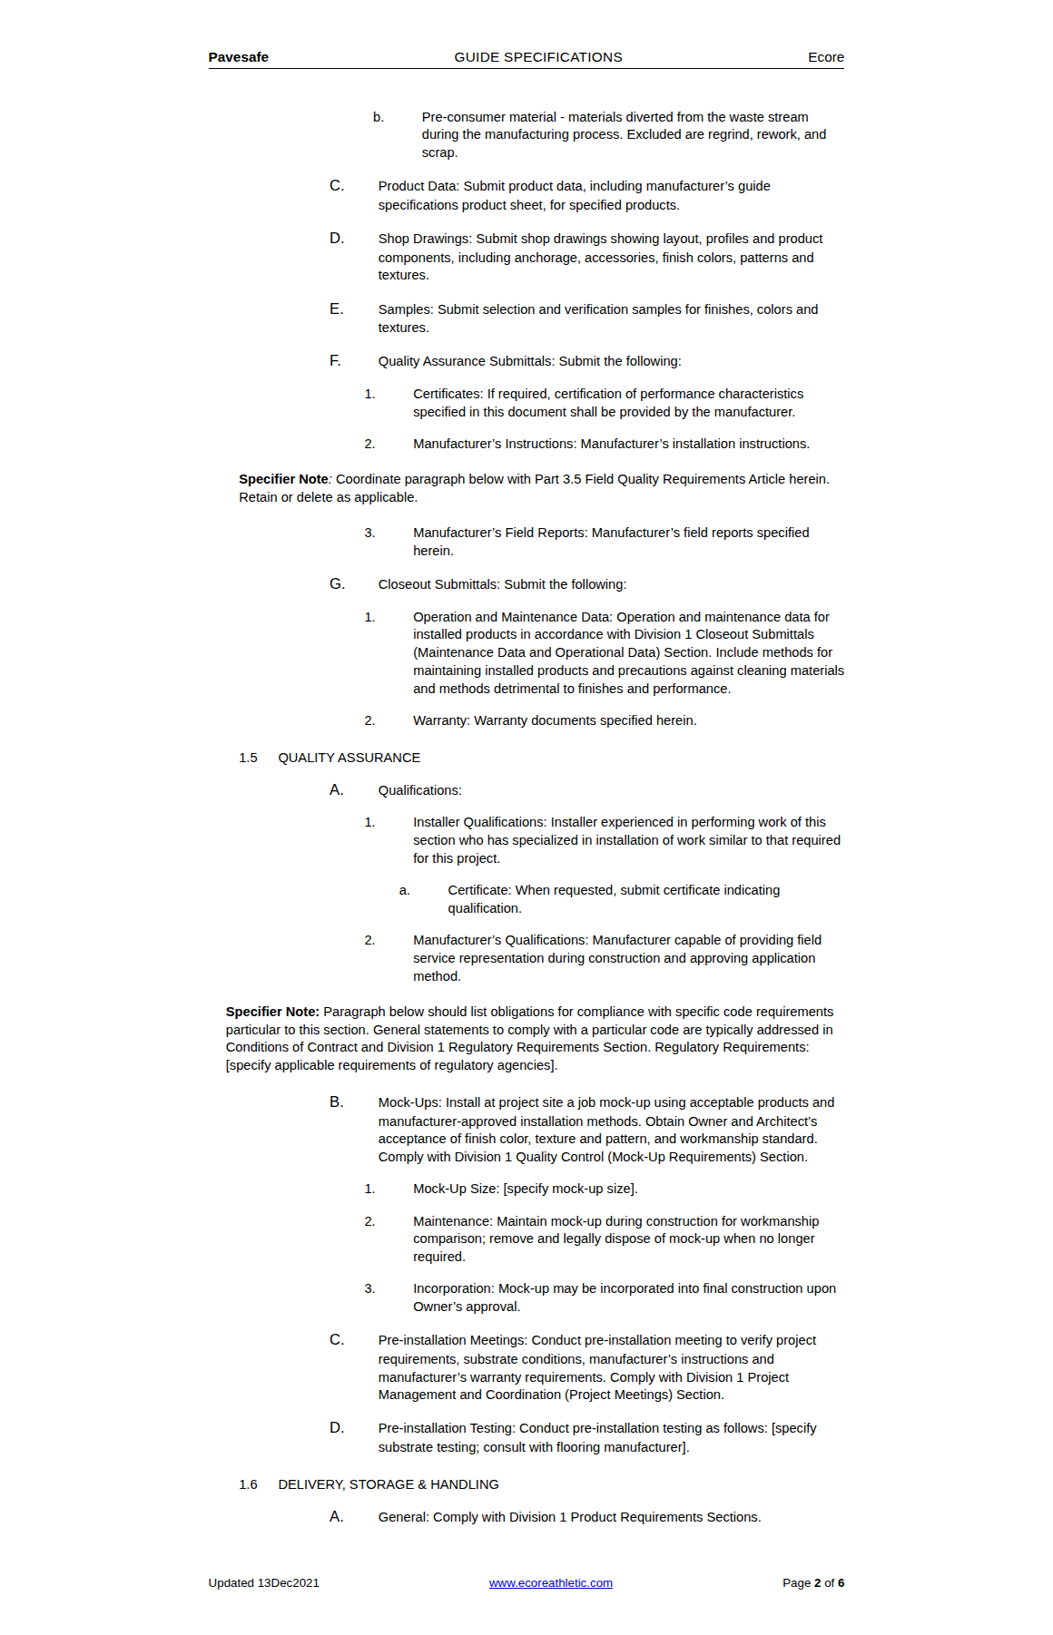Pavesafe
GUIDE SPECIFICATIONS
Ecore
b. Pre-consumer material - materials diverted from the waste stream during the manufacturing process. Excluded are regrind, rework, and scrap.
C. Product Data: Submit product data, including manufacturer’s guide specifications product sheet, for specified products.
D. Shop Drawings: Submit shop drawings showing layout, profiles and product components, including anchorage, accessories, finish colors, patterns and textures.
E. Samples: Submit selection and verification samples for finishes, colors and textures.
F. Quality Assurance Submittals: Submit the following:
1. Certificates: If required, certification of performance characteristics specified in this document shall be provided by the manufacturer.
2. Manufacturer’s Instructions: Manufacturer’s installation instructions.
Specifier Note: Coordinate paragraph below with Part 3.5 Field Quality Requirements Article herein. Retain or delete as applicable.
3. Manufacturer’s Field Reports: Manufacturer’s field reports specified herein.
G. Closeout Submittals: Submit the following:
1. Operation and Maintenance Data: Operation and maintenance data for installed products in accordance with Division 1 Closeout Submittals (Maintenance Data and Operational Data) Section. Include methods for maintaining installed products and precautions against cleaning materials and methods detrimental to finishes and performance.
2. Warranty: Warranty documents specified herein.
1.5 QUALITY ASSURANCE
A. Qualifications:
1. Installer Qualifications: Installer experienced in performing work of this section who has specialized in installation of work similar to that required for this project.
a. Certificate: When requested, submit certificate indicating qualification.
2. Manufacturer’s Qualifications: Manufacturer capable of providing field service representation during construction and approving application method.
Specifier Note: Paragraph below should list obligations for compliance with specific code requirements particular to this section. General statements to comply with a particular code are typically addressed in Conditions of Contract and Division 1 Regulatory Requirements Section. Regulatory Requirements: [specify applicable requirements of regulatory agencies].
B. Mock-Ups: Install at project site a job mock-up using acceptable products and manufacturer-approved installation methods. Obtain Owner and Architect’s acceptance of finish color, texture and pattern, and workmanship standard. Comply with Division 1 Quality Control (Mock-Up Requirements) Section.
1. Mock-Up Size: [specify mock-up size].
2. Maintenance: Maintain mock-up during construction for workmanship comparison; remove and legally dispose of mock-up when no longer required.
3. Incorporation: Mock-up may be incorporated into final construction upon Owner’s approval.
C. Pre-installation Meetings: Conduct pre-installation meeting to verify project requirements, substrate conditions, manufacturer’s instructions and manufacturer’s warranty requirements. Comply with Division 1 Project Management and Coordination (Project Meetings) Section.
D. Pre-installation Testing: Conduct pre-installation testing as follows: [specify substrate testing; consult with flooring manufacturer].
1.6 DELIVERY, STORAGE & HANDLING
A. General: Comply with Division 1 Product Requirements Sections.
Updated 13Dec2021
www.ecoreathletic.com
Page 2 of 6